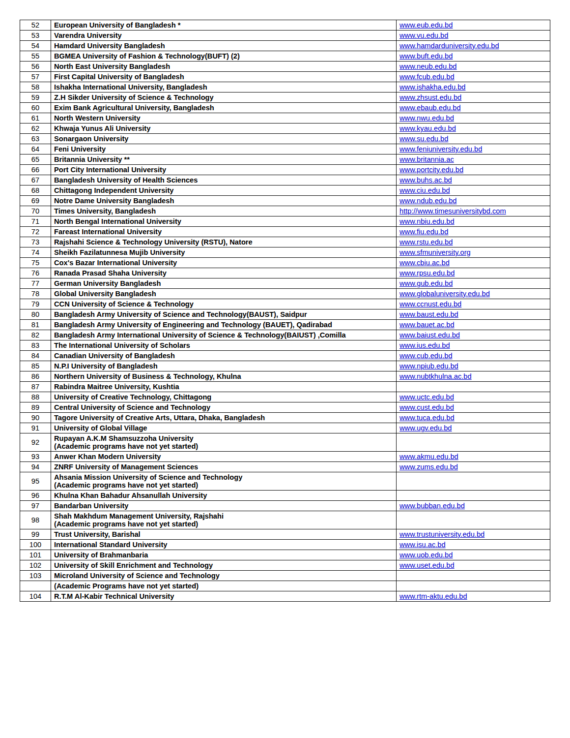| 52 | European University of Bangladesh * | www.eub.edu.bd |
| 53 | Varendra University | www.vu.edu.bd |
| 54 | Hamdard University Bangladesh | www.hamdarduniversity.edu.bd |
| 55 | BGMEA University of Fashion & Technology(BUFT) (2) | www.buft.edu.bd |
| 56 | North East University Bangladesh | www.neub.edu.bd |
| 57 | First Capital University of Bangladesh | www.fcub.edu.bd |
| 58 | Ishakha International University, Bangladesh | www.ishakha.edu.bd |
| 59 | Z.H Sikder University of Science & Technology | www.zhsust.edu.bd |
| 60 | Exim Bank Agricultural University, Bangladesh | www.ebaub.edu.bd |
| 61 | North Western University | www.nwu.edu.bd |
| 62 | Khwaja Yunus Ali University | www.kyau.edu.bd |
| 63 | Sonargaon University | www.su.edu.bd |
| 64 | Feni University | www.feniuniversity.edu.bd |
| 65 | Britannia University ** | www.britannia.ac |
| 66 | Port City International University | www.portcity.edu.bd |
| 67 | Bangladesh University of Health Sciences | www.buhs.ac.bd |
| 68 | Chittagong Independent University | www.ciu.edu.bd |
| 69 | Notre Dame University Bangladesh | www.ndub.edu.bd |
| 70 | Times University, Bangladesh | http://www.timesuniversitybd.com |
| 71 | North Bengal International University | www.nbiu.edu.bd |
| 72 | Fareast International University | www.fiu.edu.bd |
| 73 | Rajshahi Science & Technology University (RSTU), Natore | www.rstu.edu.bd |
| 74 | Sheikh Fazilatunnesa Mujib University | www.sfmuniversity.org |
| 75 | Cox's Bazar International University | www.cbiu.ac.bd |
| 76 | Ranada Prasad Shaha University | www.rpsu.edu.bd |
| 77 | German University Bangladesh | www.gub.edu.bd |
| 78 | Global University Bangladesh | www.globaluniversity.edu.bd |
| 79 | CCN University of Science & Technology | www.ccnust.edu.bd |
| 80 | Bangladesh Army University of Science and Technology(BAUST), Saidpur | www.baust.edu.bd |
| 81 | Bangladesh Army University of Engineering and Technology (BAUET), Qadirabad | www.bauet.ac.bd |
| 82 | Bangladesh Army International University of Science & Technology(BAIUST) ,Comilla | www.baiust.edu.bd |
| 83 | The International University of Scholars | www.ius.edu.bd |
| 84 | Canadian University of Bangladesh | www.cub.edu.bd |
| 85 | N.P.I University of Bangladesh | www.npiub.edu.bd |
| 86 | Northern University of Business & Technology, Khulna | www.nubtkhulna.ac.bd |
| 87 | Rabindra Maitree University, Kushtia | |
| 88 | University of Creative Technology, Chittagong | www.uctc.edu.bd |
| 89 | Central University of Science and Technology | www.cust.edu.bd |
| 90 | Tagore University of Creative Arts, Uttara, Dhaka, Bangladesh | www.tuca.edu.bd |
| 91 | University of Global Village | www.ugv.edu.bd |
| 92 | Rupayan A.K.M Shamsuzzoha University (Academic programs have not yet started) | |
| 93 | Anwer Khan Modern University | www.akmu.edu.bd |
| 94 | ZNRF University of Management Sciences | www.zums.edu.bd |
| 95 | Ahsania Mission University of Science and Technology (Academic programs have not yet started) | |
| 96 | Khulna Khan Bahadur Ahsanullah University | |
| 97 | Bandarban University | www.bubban.edu.bd |
| 98 | Shah Makhdum Management University, Rajshahi (Academic programs have not yet started) | |
| 99 | Trust University, Barishal | www.trustuniversity.edu.bd |
| 100 | International Standard University | www.isu.ac.bd |
| 101 | University of Brahmanbaria | www.uob.edu.bd |
| 102 | University of Skill Enrichment and Technology | www.uset.edu.bd |
| 103 | Microland University of Science and Technology | |
| | (Academic Programs have not yet started) | |
| 104 | R.T.M Al-Kabir Technical University | www.rtm-aktu.edu.bd |